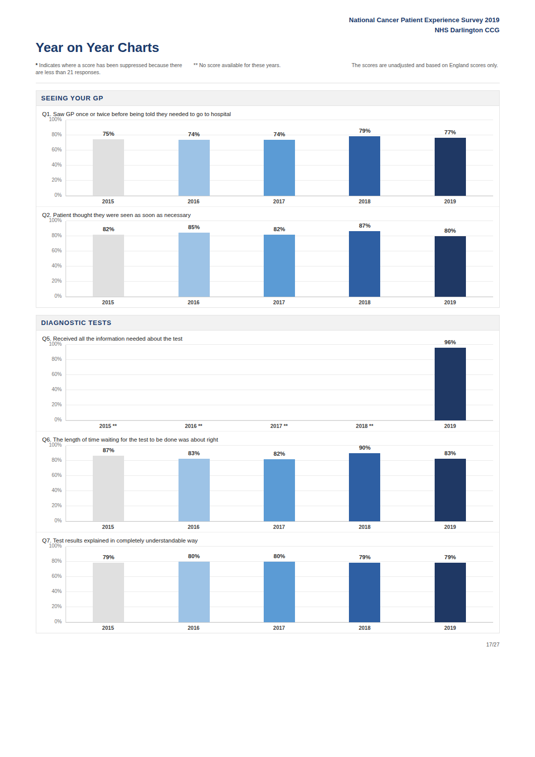National Cancer Patient Experience Survey 2019
NHS Darlington CCG
Year on Year Charts
* Indicates where a score has been suppressed because there are less than 21 responses.
** No score available for these years.
The scores are unadjusted and based on England scores only.
SEEING YOUR GP
Q1. Saw GP once or twice before being told they needed to go to hospital
100%
80%
60%
40%
20%
0%
75%
74%
74%
79%
77%
2015
2016
2017
2018
2019
Q2. Patient thought they were seen as soon as necessary
100%
80%
60%
40%
20%
0%
82%
85%
82%
87%
80%
2015
2016
2017
2018
2019
DIAGNOSTIC TESTS
Q5. Received all the information needed about the test
100%
80%
60%
40%
20%
0%
96%
2015 **
2016 **
2017 **
2018 **
2019
Q6. The length of time waiting for the test to be done was about right
100%
80%
60%
40%
20%
0%
87%
83%
82%
90%
83%
2015
2016
2017
2018
2019
Q7. Test results explained in completely understandable way
100%
80%
60%
40%
20%
0%
79%
80%
80%
79%
79%
2015
2016
2017
2018
2019
17/27